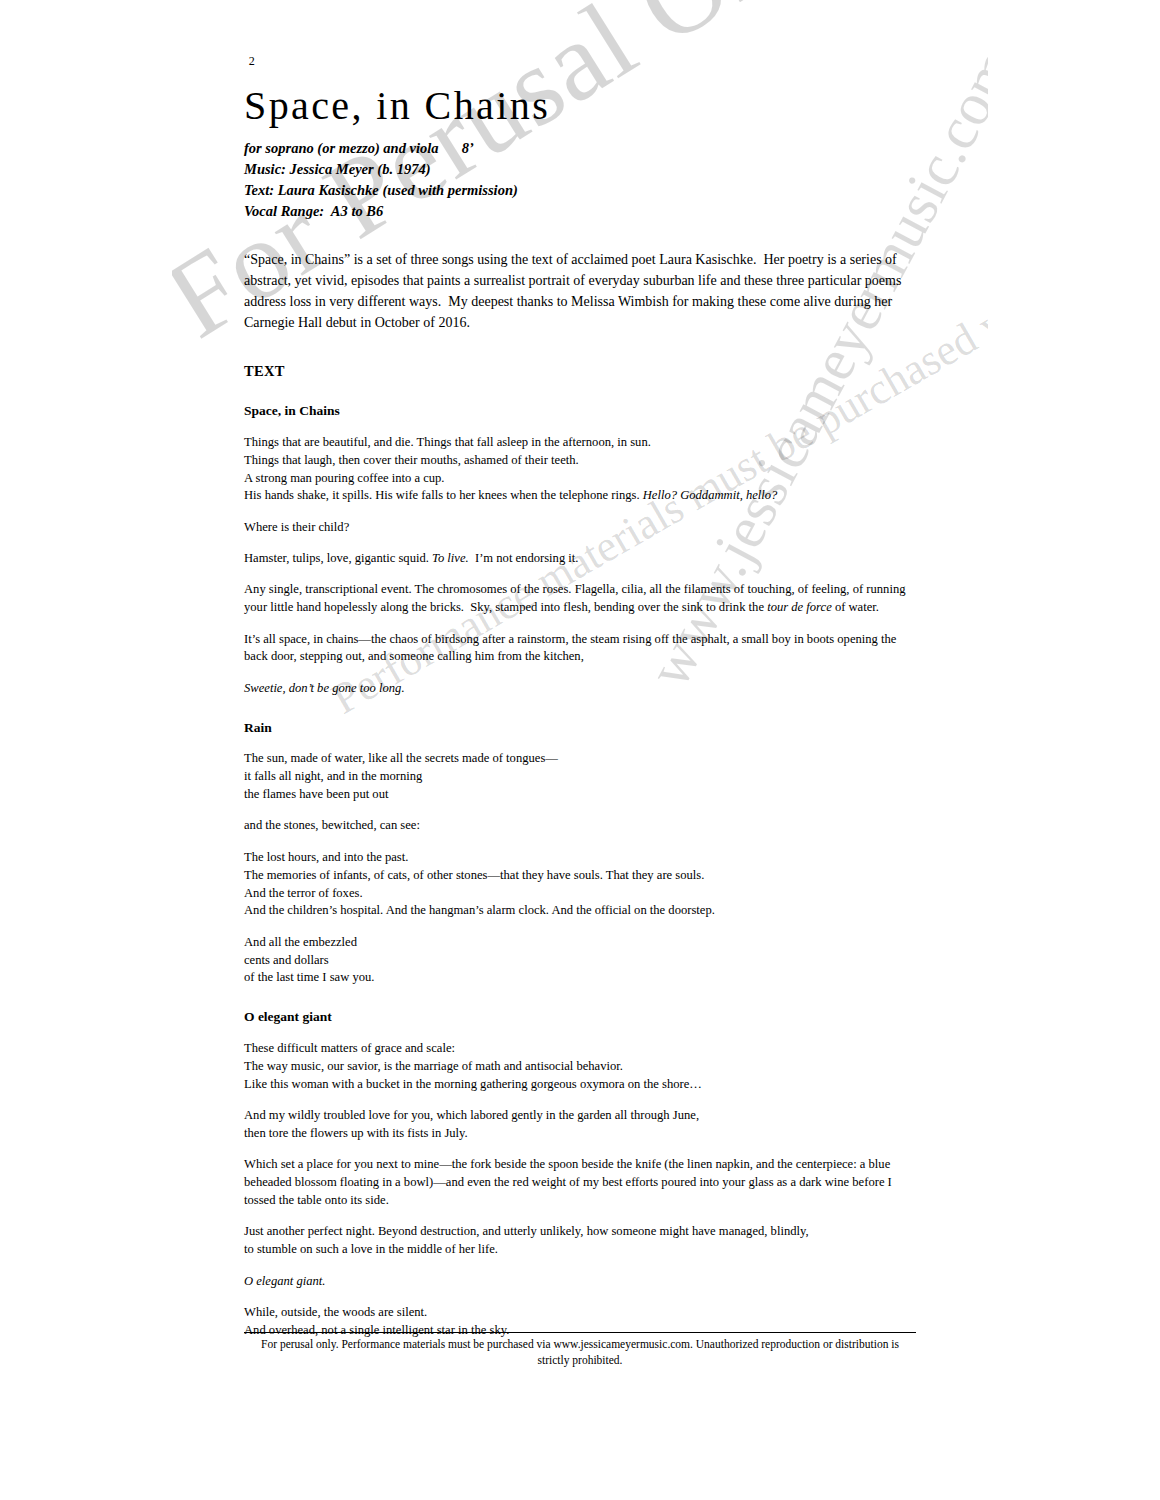For Perusal Only
www.jessicameyermusic.com
Performance materials must be purchased via
2
Space, in Chains
for soprano (or mezzo) and viola8’
Music: Jessica Meyer (b. 1974)
Text: Laura Kasischke (used with permission)
Vocal Range: A3 to B6
“Space, in Chains” is a set of three songs using the text of acclaimed poet Laura Kasischke. Her poetry is a series of abstract, yet vivid, episodes that paints a surrealist portrait of everyday suburban life and these three particular poems address loss in very different ways. My deepest thanks to Melissa Wimbish for making these come alive during her Carnegie Hall debut in October of 2016.
TEXT
Space, in Chains
Things that are beautiful, and die. Things that fall asleep in the afternoon, in sun.
Things that laugh, then cover their mouths, ashamed of their teeth.
A strong man pouring coffee into a cup.
His hands shake, it spills. His wife falls to her knees when the telephone rings. Hello? Goddammit, hello?
Where is their child?
Hamster, tulips, love, gigantic squid. To live. I’m not endorsing it.
Any single, transcriptional event. The chromosomes of the roses. Flagella, cilia, all the filaments of touching, of feeling, of running your little hand hopelessly along the bricks. Sky, stamped into flesh, bending over the sink to drink the tour de force of water.
It’s all space, in chains—the chaos of birdsong after a rainstorm, the steam rising off the asphalt, a small boy in boots opening the back door, stepping out, and someone calling him from the kitchen,
Sweetie, don’t be gone too long.
Rain
The sun, made of water, like all the secrets made of tongues—
it falls all night, and in the morning
the flames have been put out
and the stones, bewitched, can see:
The lost hours, and into the past.
The memories of infants, of cats, of other stones—that they have souls. That they are souls.
And the terror of foxes.
And the children’s hospital. And the hangman’s alarm clock. And the official on the doorstep.
And all the embezzled
cents and dollars
of the last time I saw you.
O elegant giant
These difficult matters of grace and scale:
The way music, our savior, is the marriage of math and antisocial behavior.
Like this woman with a bucket in the morning gathering gorgeous oxymora on the shore…
And my wildly troubled love for you, which labored gently in the garden all through June,
then tore the flowers up with its fists in July.
Which set a place for you next to mine—the fork beside the spoon beside the knife (the linen napkin, and the centerpiece: a blue beheaded blossom floating in a bowl)—and even the red weight of my best efforts poured into your glass as a dark wine before I tossed the table onto its side.
Just another perfect night. Beyond destruction, and utterly unlikely, how someone might have managed, blindly,
to stumble on such a love in the middle of her life.
O elegant giant.
While, outside, the woods are silent.
And overhead, not a single intelligent star in the sky.
For perusal only. Performance materials must be purchased via www.jessicameyermusic.com. Unauthorized reproduction or distribution is strictly prohibited.